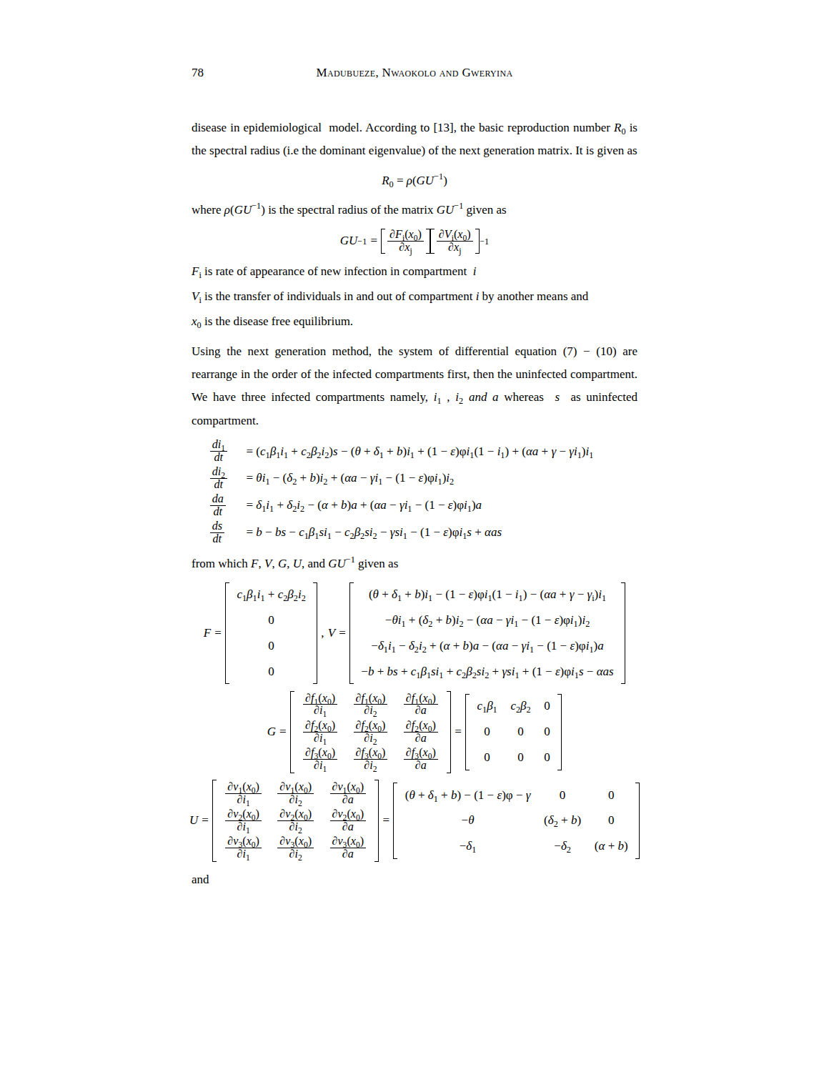78
Madubueze, Nwaokolo and Gweryina
disease in epidemiological model. According to [13], the basic reproduction number R0 is the spectral radius (i.e the dominant eigenvalue) of the next generation matrix. It is given as
R0 = ρ(GU−1)
where ρ(GU−1) is the spectral radius of the matrix GU−1 given as
GU−1= ∂Fi(x0)∂xj ∂Vi(x0)∂xj −1
Fi is rate of appearance of new infection in compartment i
Vi is the transfer of individuals in and out of compartment i by another means and
x0 is the disease free equilibrium.
Using the next generation method, the system of differential equation (7) − (10) are rearrange in the order of the infected compartments first, then the uninfected compartment. We have three infected compartments namely, i1 , i2 and a whereas s as uninfected compartment.
di1 dt = (c1β1i1 + c2β2i2)s − (θ + δ1 + b)i1 + (1 − ε)φi1(1 − i1) + (αa + γ − γi1)i1
di2 dt = θi1 − (δ2 + b)i2 + (αa − γi1 − (1 − ε)φi1)i2
da dt = δ1i1 + δ2i2 − (α + b)a + (αa − γi1 − (1 − ε)φi1)a
ds dt = b − bs − c1β1si1 − c2β2si2 − γsi1 − (1 − ε)φi1s + αas
from which F, V, G, U, and GU−1 given as
F=
| c 1 β 1 i 1 + c 2 β 2 i 2 |
| 0 |
| 0 |
| 0 |
, V=
| ( θ + δ 1 + b ) i 1 − (1 − ε )φ i 1 (1 − i 1 ) − ( αa + γ − γ i ) i 1 |
| − θi 1 + ( δ 2 + b ) i 2 − ( αa − γi 1 − (1 − ε )φ i 1 ) i 2 |
| − δ 1 i 1 − δ 2 i 2 + ( α + b ) a − ( αa − γi 1 − (1 − ε )φ i 1 ) a |
| − b + bs + c 1 β 1 si 1 + c 2 β 2 si 2 + γsi 1 + (1 − ε )φ i 1 s − αas |
G=
| ∂ f 1 ( x 0 ) ∂ i 1 | ∂ f 1 ( x 0 ) ∂ i 2 | ∂ f 1 ( x 0 ) ∂ a |
| ∂ f 2 ( x 0 ) ∂ i 1 | ∂ f 2 ( x 0 ) ∂ i 2 | ∂ f 2 ( x 0 ) ∂ a |
| ∂ f 3 ( x 0 ) ∂ i 1 | ∂ f 3 ( x 0 ) ∂ i 2 | ∂ f 3 ( x 0 ) ∂ a |
=
| c 1 β 1 | c 2 β 2 | 0 |
| 0 | 0 | 0 |
| 0 | 0 | 0 |
U=
| ∂ v 1 ( x 0 ) ∂ i 1 | ∂ v 1 ( x 0 ) ∂ i 2 | ∂ v 1 ( x 0 ) ∂ a |
| ∂ v 2 ( x 0 ) ∂ i 1 | ∂ v 2 ( x 0 ) ∂ i 2 | ∂ v 2 ( x 0 ) ∂ a |
| ∂ v 3 ( x 0 ) ∂ i 1 | ∂ v 3 ( x 0 ) ∂ i 2 | ∂ v 3 ( x 0 ) ∂ a |
=
| ( θ + δ 1 + b ) − (1 − ε )φ − γ | 0 | 0 |
| − θ | ( δ 2 + b ) | 0 |
| − δ 1 | − δ 2 | ( α + b ) |
and